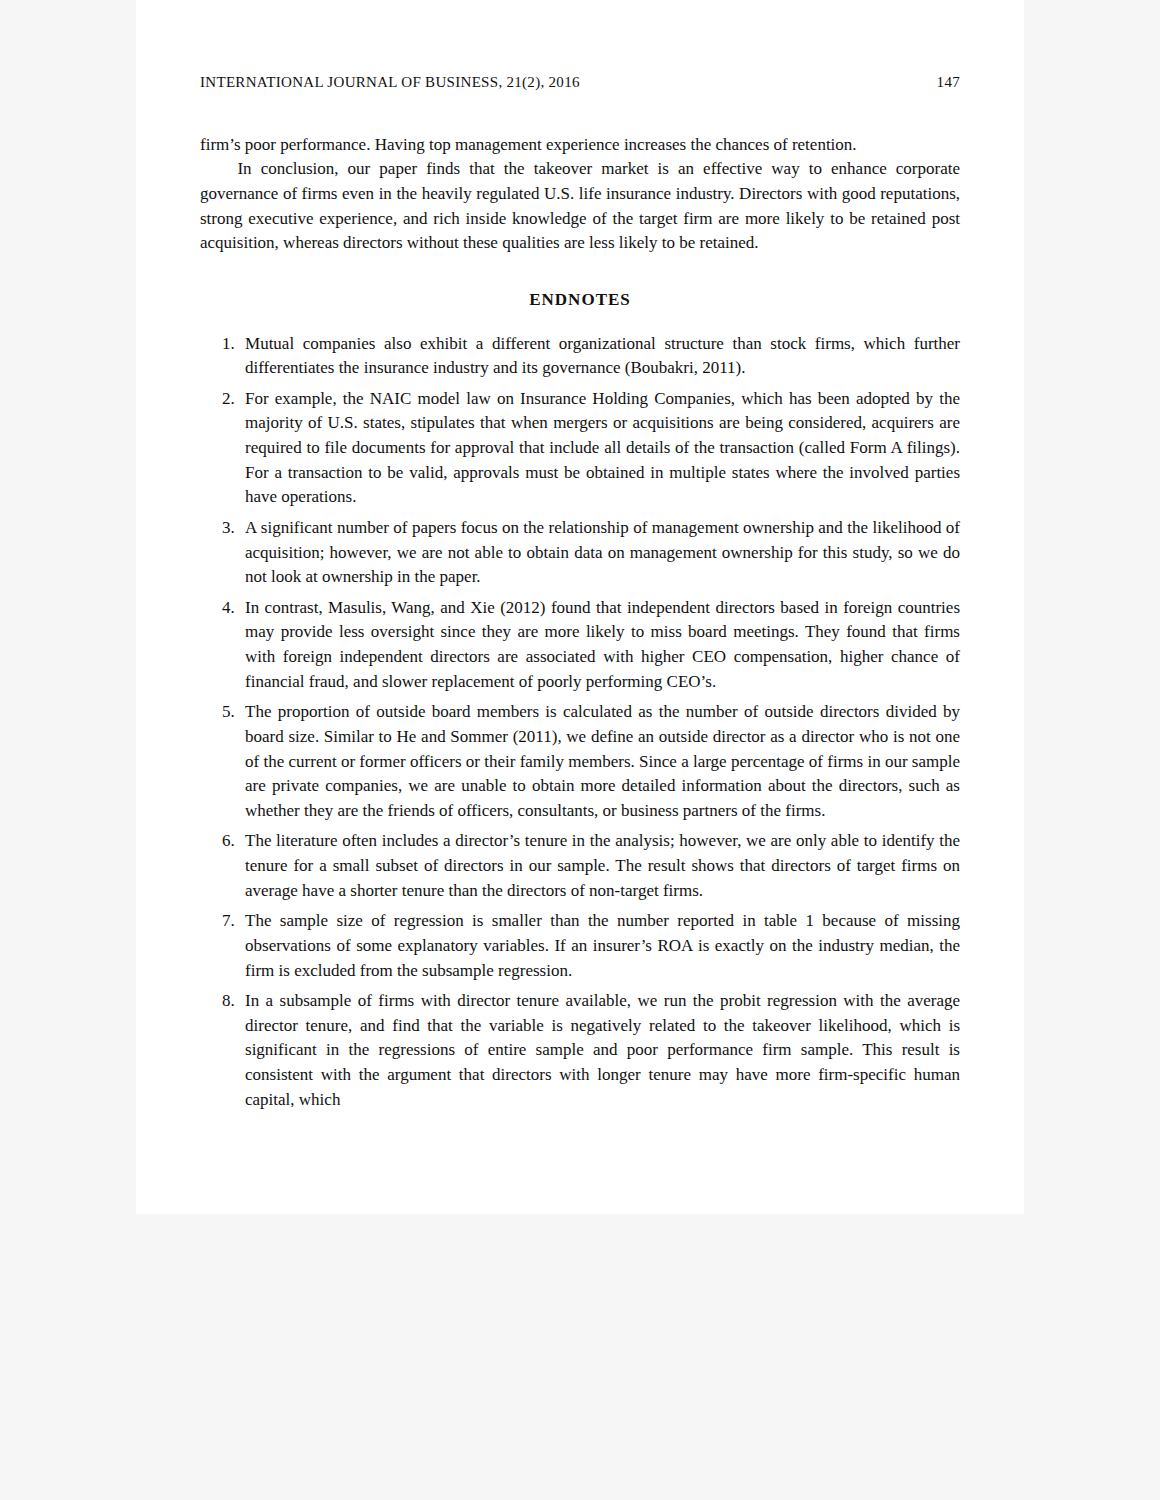International Journal of Business, 21(2), 2016 147
firm’s poor performance. Having top management experience increases the chances of retention.
In conclusion, our paper finds that the takeover market is an effective way to enhance corporate governance of firms even in the heavily regulated U.S. life insurance industry. Directors with good reputations, strong executive experience, and rich inside knowledge of the target firm are more likely to be retained post acquisition, whereas directors without these qualities are less likely to be retained.
ENDNOTES
Mutual companies also exhibit a different organizational structure than stock firms, which further differentiates the insurance industry and its governance (Boubakri, 2011).
For example, the NAIC model law on Insurance Holding Companies, which has been adopted by the majority of U.S. states, stipulates that when mergers or acquisitions are being considered, acquirers are required to file documents for approval that include all details of the transaction (called Form A filings). For a transaction to be valid, approvals must be obtained in multiple states where the involved parties have operations.
A significant number of papers focus on the relationship of management ownership and the likelihood of acquisition; however, we are not able to obtain data on management ownership for this study, so we do not look at ownership in the paper.
In contrast, Masulis, Wang, and Xie (2012) found that independent directors based in foreign countries may provide less oversight since they are more likely to miss board meetings. They found that firms with foreign independent directors are associated with higher CEO compensation, higher chance of financial fraud, and slower replacement of poorly performing CEO’s.
The proportion of outside board members is calculated as the number of outside directors divided by board size. Similar to He and Sommer (2011), we define an outside director as a director who is not one of the current or former officers or their family members. Since a large percentage of firms in our sample are private companies, we are unable to obtain more detailed information about the directors, such as whether they are the friends of officers, consultants, or business partners of the firms.
The literature often includes a director’s tenure in the analysis; however, we are only able to identify the tenure for a small subset of directors in our sample. The result shows that directors of target firms on average have a shorter tenure than the directors of non-target firms.
The sample size of regression is smaller than the number reported in table 1 because of missing observations of some explanatory variables. If an insurer’s ROA is exactly on the industry median, the firm is excluded from the subsample regression.
In a subsample of firms with director tenure available, we run the probit regression with the average director tenure, and find that the variable is negatively related to the takeover likelihood, which is significant in the regressions of entire sample and poor performance firm sample. This result is consistent with the argument that directors with longer tenure may have more firm-specific human capital, which